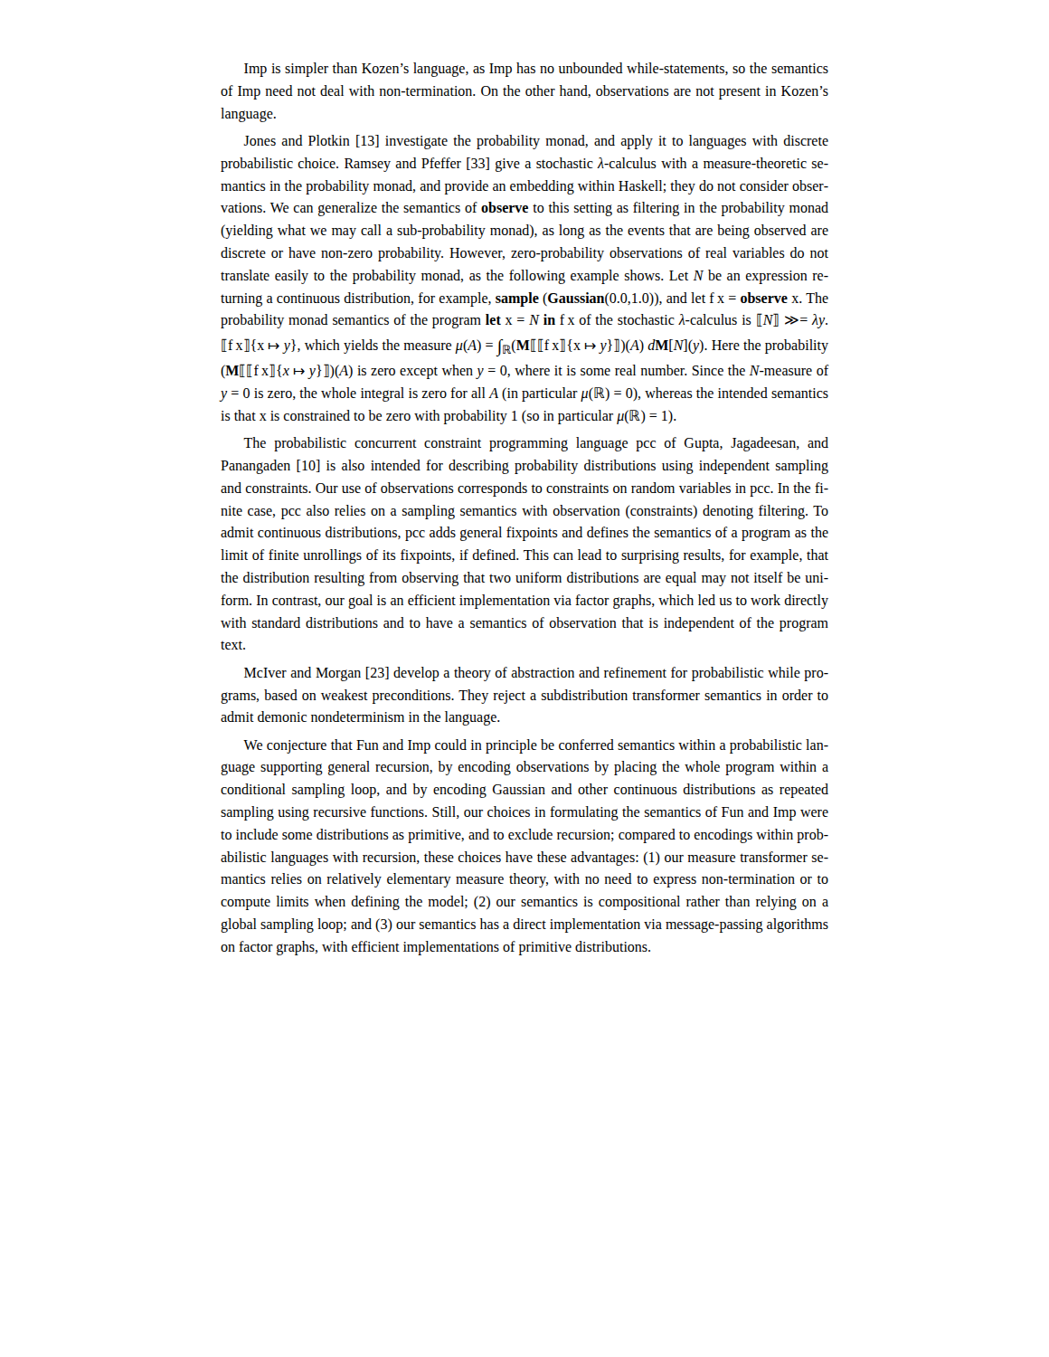Imp is simpler than Kozen’s language, as Imp has no unbounded while-statements, so the semantics of Imp need not deal with non-termination. On the other hand, observations are not present in Kozen’s language.
Jones and Plotkin [13] investigate the probability monad, and apply it to languages with discrete probabilistic choice. Ramsey and Pfeffer [33] give a stochastic λ-calculus with a measure-theoretic semantics in the probability monad, and provide an embedding within Haskell; they do not consider observations. We can generalize the semantics of observe to this setting as filtering in the probability monad (yielding what we may call a sub-probability monad), as long as the events that are being observed are discrete or have non-zero probability. However, zero-probability observations of real variables do not translate easily to the probability monad, as the following example shows. Let N be an expression returning a continuous distribution, for example, sample (Gaussian(0.0,1.0)), and let f x = observe x. The probability monad semantics of the program let x = N in f x of the stochastic λ-calculus is ⟦N⟧ ≫= λy.⟦f x⟧{x ↦ y}, which yields the measure μ(A) = ∫ℝ(M⟦⟦f x⟧{x ↦ y}⟧)(A) dM[N](y). Here the probability (M⟦⟦f x⟧{x ↦ y}⟧)(A) is zero except when y = 0, where it is some real number. Since the N-measure of y = 0 is zero, the whole integral is zero for all A (in particular μ(ℝ) = 0), whereas the intended semantics is that x is constrained to be zero with probability 1 (so in particular μ(ℝ) = 1).
The probabilistic concurrent constraint programming language pcc of Gupta, Jagadeesan, and Panangaden [10] is also intended for describing probability distributions using independent sampling and constraints. Our use of observations corresponds to constraints on random variables in pcc. In the finite case, pcc also relies on a sampling semantics with observation (constraints) denoting filtering. To admit continuous distributions, pcc adds general fixpoints and defines the semantics of a program as the limit of finite unrollings of its fixpoints, if defined. This can lead to surprising results, for example, that the distribution resulting from observing that two uniform distributions are equal may not itself be uniform. In contrast, our goal is an efficient implementation via factor graphs, which led us to work directly with standard distributions and to have a semantics of observation that is independent of the program text.
McIver and Morgan [23] develop a theory of abstraction and refinement for probabilistic while programs, based on weakest preconditions. They reject a subdistribution transformer semantics in order to admit demonic nondeterminism in the language.
We conjecture that Fun and Imp could in principle be conferred semantics within a probabilistic language supporting general recursion, by encoding observations by placing the whole program within a conditional sampling loop, and by encoding Gaussian and other continuous distributions as repeated sampling using recursive functions. Still, our choices in formulating the semantics of Fun and Imp were to include some distributions as primitive, and to exclude recursion; compared to encodings within probabilistic languages with recursion, these choices have these advantages: (1) our measure transformer semantics relies on relatively elementary measure theory, with no need to express non-termination or to compute limits when defining the model; (2) our semantics is compositional rather than relying on a global sampling loop; and (3) our semantics has a direct implementation via message-passing algorithms on factor graphs, with efficient implementations of primitive distributions.